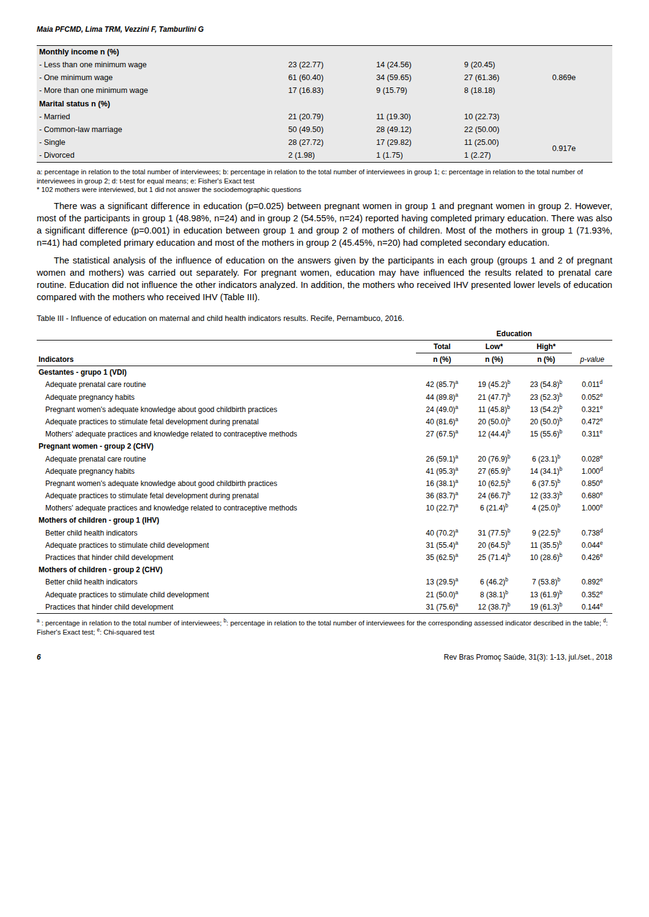Maia PFCMD, Lima TRM, Vezzini F, Tamburlini G
| Monthly income n (%) | | | | |
| - Less than one minimum wage | 23 (22.77) | 14 (24.56) | 9 (20.45) | 0.869e |
| - One minimum wage | 61 (60.40) | 34 (59.65) | 27 (61.36) |
| - More than one minimum wage | 17 (16.83) | 9 (15.79) | 8 (18.18) |
| Marital status n (%) | | | | |
| - Married | 21 (20.79) | 11 (19.30) | 10 (22.73) | |
| - Common-law marriage | 50 (49.50) | 28 (49.12) | 22 (50.00) | |
| - Single | 28 (27.72) | 17 (29.82) | 11 (25.00) | 0.917e |
| - Divorced | 2 (1.98) | 1 (1.75) | 1 (2.27) |
a: percentage in relation to the total number of interviewees; b: percentage in relation to the total number of interviewees in group 1; c: percentage in relation to the total number of interviewees in group 2; d: t-test for equal means; e: Fisher's Exact test
* 102 mothers were interviewed, but 1 did not answer the sociodemographic questions
There was a significant difference in education (p=0.025) between pregnant women in group 1 and pregnant women in group 2. However, most of the participants in group 1 (48.98%, n=24) and in group 2 (54.55%, n=24) reported having completed primary education. There was also a significant difference (p=0.001) in education between group 1 and group 2 of mothers of children. Most of the mothers in group 1 (71.93%, n=41) had completed primary education and most of the mothers in group 2 (45.45%, n=20) had completed secondary education.
The statistical analysis of the influence of education on the answers given by the participants in each group (groups 1 and 2 of pregnant women and mothers) was carried out separately. For pregnant women, education may have influenced the results related to prenatal care routine. Education did not influence the other indicators analyzed. In addition, the mothers who received IHV presented lower levels of education compared with the mothers who received IHV (Table III).
Table III - Influence of education on maternal and child health indicators results. Recife, Pernambuco, 2016.
| | Education |
| | Total | Low* | High* | p-value |
| Indicators | n (%) | n (%) | n (%) |
| Gestantes - grupo 1 (VDI) | | | | |
| Adequate prenatal care routine | 42 (85.7) a | 19 (45.2) b | 23 (54.8) b | 0.011 d |
| Adequate pregnancy habits | 44 (89.8) a | 21 (47.7) b | 23 (52.3) b | 0.052 e |
| Pregnant women's adequate knowledge about good childbirth practices | 24 (49.0) a | 11 (45.8) b | 13 (54.2) b | 0.321 e |
| Adequate practices to stimulate fetal development during prenatal | 40 (81.6) a | 20 (50.0) b | 20 (50.0) b | 0.472 e |
| Mothers' adequate practices and knowledge related to contraceptive methods | 27 (67.5) a | 12 (44.4) b | 15 (55.6) b | 0.311 e |
| Pregnant women - group 2 (CHV) | | | | |
| Adequate prenatal care routine | 26 (59.1) a | 20 (76.9) b | 6 (23.1) b | 0.028 e |
| Adequate pregnancy habits | 41 (95.3) a | 27 (65.9) b | 14 (34.1) b | 1.000 d |
| Pregnant women's adequate knowledge about good childbirth practices | 16 (38.1) a | 10 (62,5) b | 6 (37.5) b | 0.850 e |
| Adequate practices to stimulate fetal development during prenatal | 36 (83.7) a | 24 (66.7) b | 12 (33.3) b | 0.680 e |
| Mothers' adequate practices and knowledge related to contraceptive methods | 10 (22.7) a | 6 (21.4) b | 4 (25.0) b | 1.000 e |
| Mothers of children - group 1 (IHV) | | | | |
| Better child health indicators | 40 (70.2) a | 31 (77.5) b | 9 (22.5) b | 0.738 d |
| Adequate practices to stimulate child development | 31 (55.4) a | 20 (64.5) b | 11 (35.5) b | 0.044 e |
| Practices that hinder child development | 35 (62.5) a | 25 (71.4) b | 10 (28.6) b | 0.426 e |
| Mothers of children - group 2 (CHV) | | | | |
| Better child health indicators | 13 (29.5) a | 6 (46.2) b | 7 (53.8) b | 0.892 e |
| Adequate practices to stimulate child development | 21 (50.0) a | 8 (38.1) b | 13 (61.9) b | 0.352 e |
| Practices that hinder child development | 31 (75.6) a | 12 (38.7) b | 19 (61.3) b | 0.144 e |
a : percentage in relation to the total number of interviewees; b: percentage in relation to the total number of interviewees for the corresponding assessed indicator described in the table; d: Fisher's Exact test; e: Chi-squared test
6 Rev Bras Promoç Saúde, 31(3): 1-13, jul./set., 2018